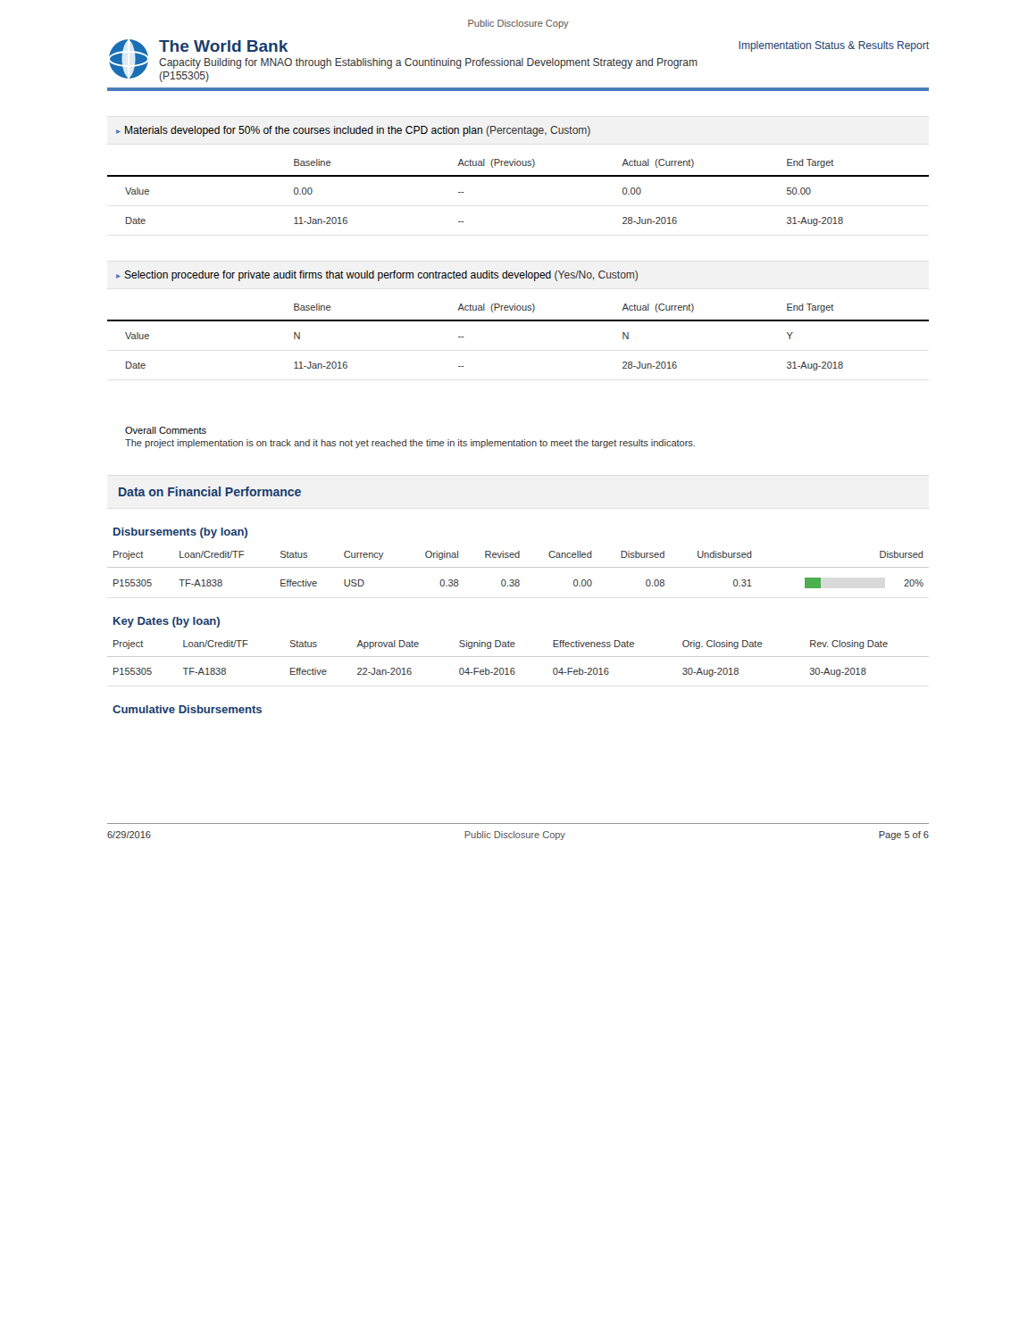Public Disclosure Copy
The World Bank
Capacity Building for MNAO through Establishing a Countinuing Professional Development Strategy and Program (P155305)
Implementation Status & Results Report
▸Materials developed for 50% of the courses included in the CPD action plan (Percentage, Custom)
| | Baseline | Actual (Previous) | Actual (Current) | End Target |
| --- | --- | --- | --- | --- |
| Value | 0.00 | -- | 0.00 | 50.00 |
| Date | 11-Jan-2016 | -- | 28-Jun-2016 | 31-Aug-2018 |
▸Selection procedure for private audit firms that would perform contracted audits developed (Yes/No, Custom)
| | Baseline | Actual (Previous) | Actual (Current) | End Target |
| --- | --- | --- | --- | --- |
| Value | N | -- | N | Y |
| Date | 11-Jan-2016 | -- | 28-Jun-2016 | 31-Aug-2018 |
Overall Comments
The project implementation is on track and it has not yet reached the time in its implementation to meet the target results indicators.
Data on Financial Performance
Disbursements (by loan)
| Project | Loan/Credit/TF | Status | Currency | Original | Revised | Cancelled | Disbursed | Undisbursed | Disbursed |
| --- | --- | --- | --- | --- | --- | --- | --- | --- | --- |
| P155305 | TF-A1838 | Effective | USD | 0.38 | 0.38 | 0.00 | 0.08 | 0.31 | 20% |
Key Dates (by loan)
| Project | Loan/Credit/TF | Status | Approval Date | Signing Date | Effectiveness Date | Orig. Closing Date | Rev. Closing Date |
| --- | --- | --- | --- | --- | --- | --- | --- |
| P155305 | TF-A1838 | Effective | 22-Jan-2016 | 04-Feb-2016 | 04-Feb-2016 | 30-Aug-2018 | 30-Aug-2018 |
Cumulative Disbursements
6/29/2016
Public Disclosure Copy
Page 5 of 6